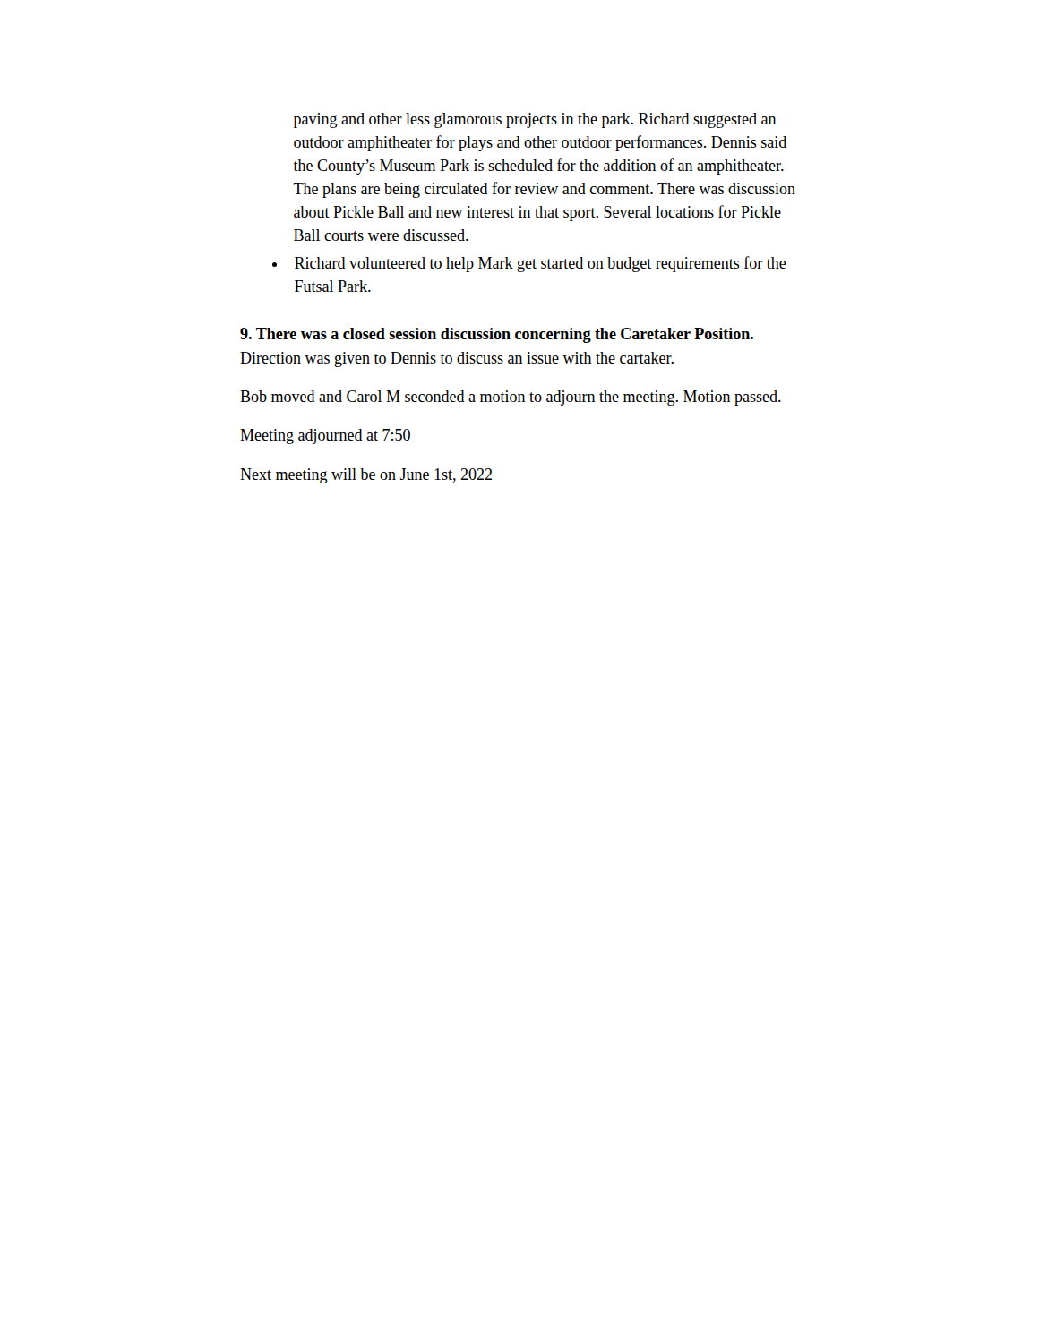paving and other less glamorous projects in the park. Richard suggested an outdoor amphitheater for plays and other outdoor performances. Dennis said the County’s Museum Park is scheduled for the addition of an amphitheater. The plans are being circulated for review and comment. There was discussion about Pickle Ball and new interest in that sport. Several locations for Pickle Ball courts were discussed.
Richard volunteered to help Mark get started on budget requirements for the Futsal Park.
9. There was a closed session discussion concerning the Caretaker Position. Direction was given to Dennis to discuss an issue with the cartaker.
Bob moved and Carol M seconded a motion to adjourn the meeting. Motion passed.
Meeting adjourned at 7:50
Next meeting will be on June 1st, 2022